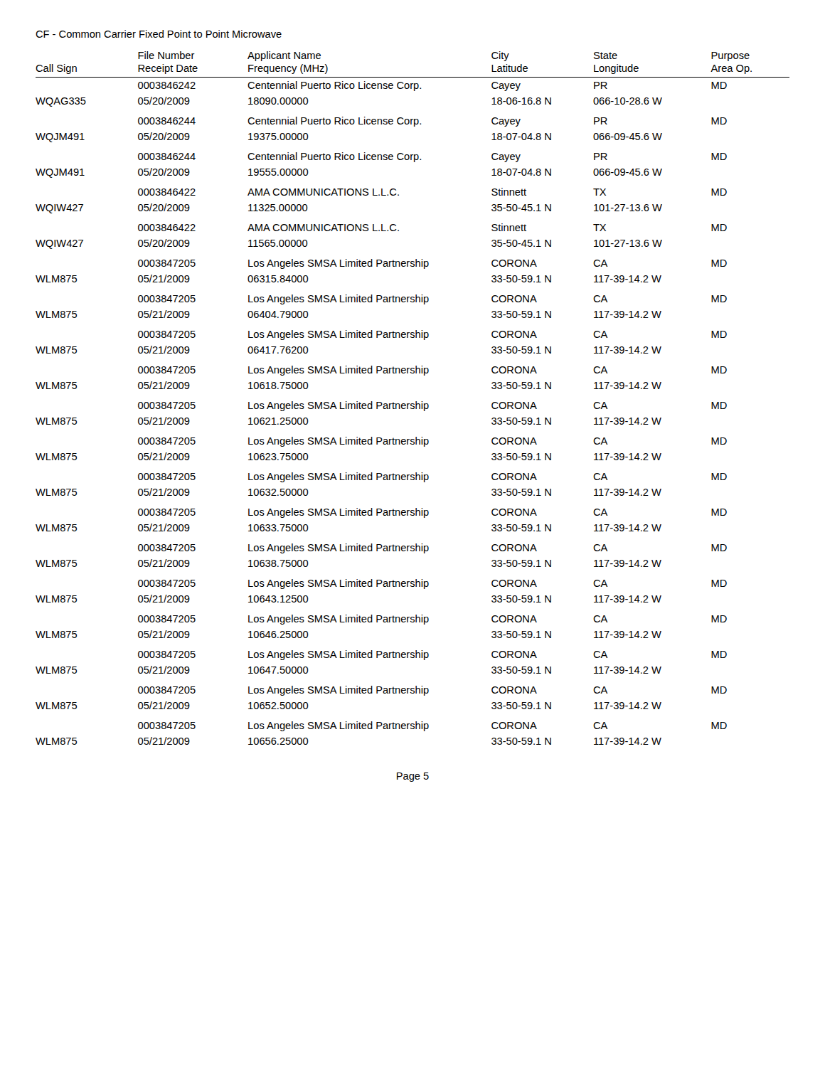CF - Common Carrier Fixed Point to Point Microwave
| | File Number | Applicant Name | City | State | Purpose |
| --- | --- | --- | --- | --- | --- |
| Call Sign | Receipt Date | Frequency (MHz) | Latitude | Longitude | Area Op. |
| | 0003846242 | Centennial Puerto Rico License Corp. | Cayey | PR | MD |
| WQAG335 | 05/20/2009 | 18090.00000 | 18-06-16.8 N | 066-10-28.6 W | |
| | 0003846244 | Centennial Puerto Rico License Corp. | Cayey | PR | MD |
| WQJM491 | 05/20/2009 | 19375.00000 | 18-07-04.8 N | 066-09-45.6 W | |
| | 0003846244 | Centennial Puerto Rico License Corp. | Cayey | PR | MD |
| WQJM491 | 05/20/2009 | 19555.00000 | 18-07-04.8 N | 066-09-45.6 W | |
| | 0003846422 | AMA COMMUNICATIONS L.L.C. | Stinnett | TX | MD |
| WQIW427 | 05/20/2009 | 11325.00000 | 35-50-45.1 N | 101-27-13.6 W | |
| | 0003846422 | AMA COMMUNICATIONS L.L.C. | Stinnett | TX | MD |
| WQIW427 | 05/20/2009 | 11565.00000 | 35-50-45.1 N | 101-27-13.6 W | |
| | 0003847205 | Los Angeles SMSA Limited Partnership | CORONA | CA | MD |
| WLM875 | 05/21/2009 | 06315.84000 | 33-50-59.1 N | 117-39-14.2 W | |
| | 0003847205 | Los Angeles SMSA Limited Partnership | CORONA | CA | MD |
| WLM875 | 05/21/2009 | 06404.79000 | 33-50-59.1 N | 117-39-14.2 W | |
| | 0003847205 | Los Angeles SMSA Limited Partnership | CORONA | CA | MD |
| WLM875 | 05/21/2009 | 06417.76200 | 33-50-59.1 N | 117-39-14.2 W | |
| | 0003847205 | Los Angeles SMSA Limited Partnership | CORONA | CA | MD |
| WLM875 | 05/21/2009 | 10618.75000 | 33-50-59.1 N | 117-39-14.2 W | |
| | 0003847205 | Los Angeles SMSA Limited Partnership | CORONA | CA | MD |
| WLM875 | 05/21/2009 | 10621.25000 | 33-50-59.1 N | 117-39-14.2 W | |
| | 0003847205 | Los Angeles SMSA Limited Partnership | CORONA | CA | MD |
| WLM875 | 05/21/2009 | 10623.75000 | 33-50-59.1 N | 117-39-14.2 W | |
| | 0003847205 | Los Angeles SMSA Limited Partnership | CORONA | CA | MD |
| WLM875 | 05/21/2009 | 10632.50000 | 33-50-59.1 N | 117-39-14.2 W | |
| | 0003847205 | Los Angeles SMSA Limited Partnership | CORONA | CA | MD |
| WLM875 | 05/21/2009 | 10633.75000 | 33-50-59.1 N | 117-39-14.2 W | |
| | 0003847205 | Los Angeles SMSA Limited Partnership | CORONA | CA | MD |
| WLM875 | 05/21/2009 | 10638.75000 | 33-50-59.1 N | 117-39-14.2 W | |
| | 0003847205 | Los Angeles SMSA Limited Partnership | CORONA | CA | MD |
| WLM875 | 05/21/2009 | 10643.12500 | 33-50-59.1 N | 117-39-14.2 W | |
| | 0003847205 | Los Angeles SMSA Limited Partnership | CORONA | CA | MD |
| WLM875 | 05/21/2009 | 10646.25000 | 33-50-59.1 N | 117-39-14.2 W | |
| | 0003847205 | Los Angeles SMSA Limited Partnership | CORONA | CA | MD |
| WLM875 | 05/21/2009 | 10647.50000 | 33-50-59.1 N | 117-39-14.2 W | |
| | 0003847205 | Los Angeles SMSA Limited Partnership | CORONA | CA | MD |
| WLM875 | 05/21/2009 | 10652.50000 | 33-50-59.1 N | 117-39-14.2 W | |
| | 0003847205 | Los Angeles SMSA Limited Partnership | CORONA | CA | MD |
| WLM875 | 05/21/2009 | 10656.25000 | 33-50-59.1 N | 117-39-14.2 W | |
Page 5